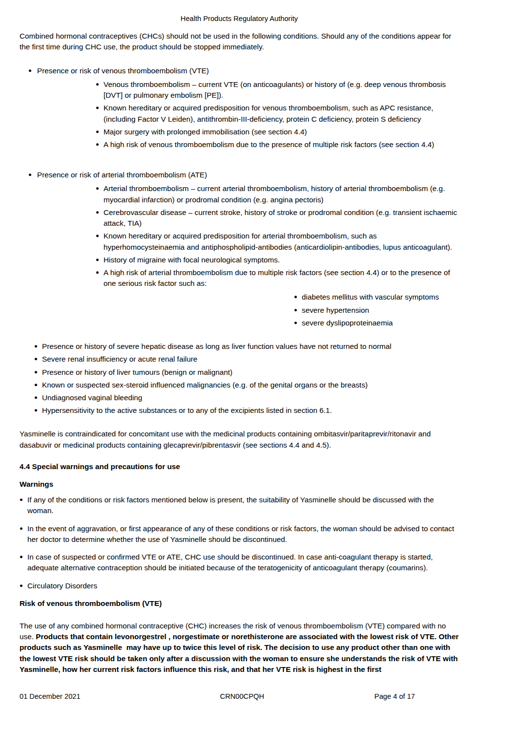Health Products Regulatory Authority
Combined hormonal contraceptives (CHCs) should not be used in the following conditions. Should any of the conditions appear for the first time during CHC use, the product should be stopped immediately.
Presence or risk of venous thromboembolism (VTE)
Venous thromboembolism – current VTE (on anticoagulants) or history of (e.g. deep venous thrombosis [DVT] or pulmonary embolism [PE]).
Known hereditary or acquired predisposition for venous thromboembolism, such as APC resistance, (including Factor V Leiden), antithrombin-III-deficiency, protein C deficiency, protein S deficiency
Major surgery with prolonged immobilisation (see section 4.4)
A high risk of venous thromboembolism due to the presence of multiple risk factors (see section 4.4)
Presence or risk of arterial thromboembolism (ATE)
Arterial thromboembolism – current arterial thromboembolism, history of arterial thromboembolism (e.g. myocardial infarction) or prodromal condition (e.g. angina pectoris)
Cerebrovascular disease – current stroke, history of stroke or prodromal condition (e.g. transient ischaemic attack, TIA)
Known hereditary or acquired predisposition for arterial thromboembolism, such as hyperhomocysteinaemia and antiphospholipid-antibodies (anticardiolipin-antibodies, lupus anticoagulant).
History of migraine with focal neurological symptoms.
A high risk of arterial thromboembolism due to multiple risk factors (see section 4.4) or to the presence of one serious risk factor such as:
diabetes mellitus with vascular symptoms
severe hypertension
severe dyslipoproteinaemia
Presence or history of severe hepatic disease as long as liver function values have not returned to normal
Severe renal insufficiency or acute renal failure
Presence or history of liver tumours (benign or malignant)
Known or suspected sex-steroid influenced malignancies (e.g. of the genital organs or the breasts)
Undiagnosed vaginal bleeding
Hypersensitivity to the active substances or to any of the excipients listed in section 6.1.
Yasminelle is contraindicated for concomitant use with the medicinal products containing ombitasvir/paritaprevir/ritonavir and dasabuvir or medicinal products containing glecaprevir/pibrentasvir (see sections 4.4 and 4.5).
4.4 Special warnings and precautions for use
Warnings
If any of the conditions or risk factors mentioned below is present, the suitability of Yasminelle should be discussed with the woman.
In the event of aggravation, or first appearance of any of these conditions or risk factors, the woman should be advised to contact her doctor to determine whether the use of Yasminelle should be discontinued.
In case of suspected or confirmed VTE or ATE, CHC use should be discontinued. In case anti-coagulant therapy is started, adequate alternative contraception should be initiated because of the teratogenicity of anticoagulant therapy (coumarins).
Circulatory Disorders
Risk of venous thromboembolism (VTE)
The use of any combined hormonal contraceptive (CHC) increases the risk of venous thromboembolism (VTE) compared with no use. Products that contain levonorgestrel , norgestimate or norethisterone are associated with the lowest risk of VTE. Other products such as Yasminelle may have up to twice this level of risk. The decision to use any product other than one with the lowest VTE risk should be taken only after a discussion with the woman to ensure she understands the risk of VTE with Yasminelle, how her current risk factors influence this risk, and that her VTE risk is highest in the first
01 December 2021
CRN00CPQH
Page 4 of 17